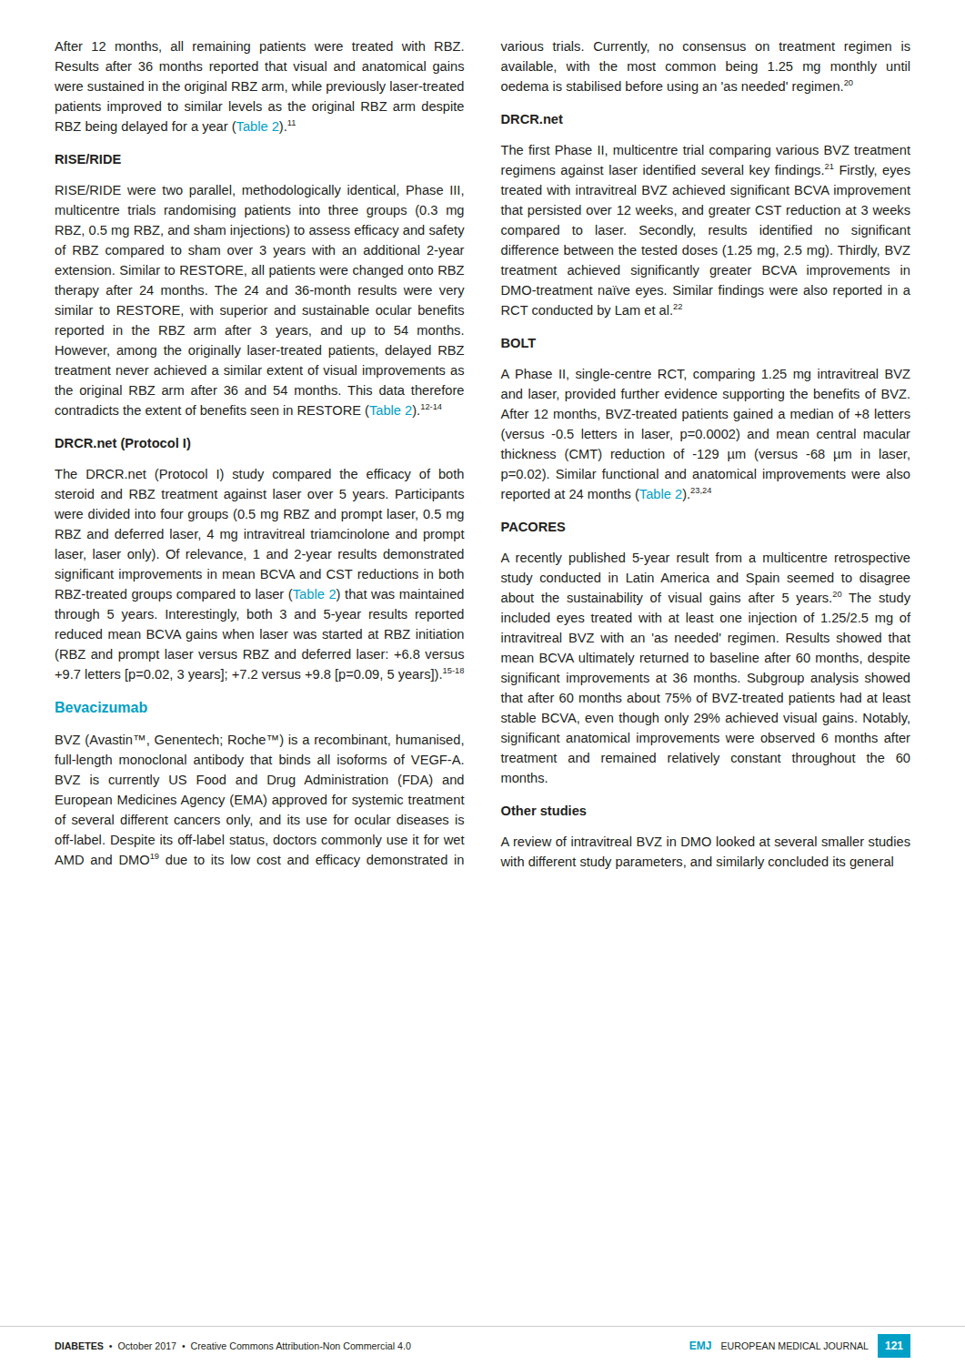After 12 months, all remaining patients were treated with RBZ. Results after 36 months reported that visual and anatomical gains were sustained in the original RBZ arm, while previously laser-treated patients improved to similar levels as the original RBZ arm despite RBZ being delayed for a year (Table 2).11
RISE/RIDE
RISE/RIDE were two parallel, methodologically identical, Phase III, multicentre trials randomising patients into three groups (0.3 mg RBZ, 0.5 mg RBZ, and sham injections) to assess efficacy and safety of RBZ compared to sham over 3 years with an additional 2-year extension. Similar to RESTORE, all patients were changed onto RBZ therapy after 24 months. The 24 and 36-month results were very similar to RESTORE, with superior and sustainable ocular benefits reported in the RBZ arm after 3 years, and up to 54 months. However, among the originally laser-treated patients, delayed RBZ treatment never achieved a similar extent of visual improvements as the original RBZ arm after 36 and 54 months. This data therefore contradicts the extent of benefits seen in RESTORE (Table 2).12-14
DRCR.net (Protocol I)
The DRCR.net (Protocol I) study compared the efficacy of both steroid and RBZ treatment against laser over 5 years. Participants were divided into four groups (0.5 mg RBZ and prompt laser, 0.5 mg RBZ and deferred laser, 4 mg intravitreal triamcinolone and prompt laser, laser only). Of relevance, 1 and 2-year results demonstrated significant improvements in mean BCVA and CST reductions in both RBZ-treated groups compared to laser (Table 2) that was maintained through 5 years. Interestingly, both 3 and 5-year results reported reduced mean BCVA gains when laser was started at RBZ initiation (RBZ and prompt laser versus RBZ and deferred laser: +6.8 versus +9.7 letters [p=0.02, 3 years]; +7.2 versus +9.8 [p=0.09, 5 years]).15-18
Bevacizumab
BVZ (Avastin™, Genentech; Roche™) is a recombinant, humanised, full-length monoclonal antibody that binds all isoforms of VEGF-A. BVZ is currently US Food and Drug Administration (FDA) and European Medicines Agency (EMA) approved for systemic treatment of several different cancers only, and its use for ocular diseases is off-label. Despite its off-label status, doctors commonly use it for wet AMD and DMO19 due to its low cost and efficacy demonstrated in various trials. Currently, no consensus on treatment regimen is available, with the most common being 1.25 mg monthly until oedema is stabilised before using an 'as needed' regimen.20
DRCR.net
The first Phase II, multicentre trial comparing various BVZ treatment regimens against laser identified several key findings.21 Firstly, eyes treated with intravitreal BVZ achieved significant BCVA improvement that persisted over 12 weeks, and greater CST reduction at 3 weeks compared to laser. Secondly, results identified no significant difference between the tested doses (1.25 mg, 2.5 mg). Thirdly, BVZ treatment achieved significantly greater BCVA improvements in DMO-treatment naïve eyes. Similar findings were also reported in a RCT conducted by Lam et al.22
BOLT
A Phase II, single-centre RCT, comparing 1.25 mg intravitreal BVZ and laser, provided further evidence supporting the benefits of BVZ. After 12 months, BVZ-treated patients gained a median of +8 letters (versus -0.5 letters in laser, p=0.0002) and mean central macular thickness (CMT) reduction of -129 µm (versus -68 µm in laser, p=0.02). Similar functional and anatomical improvements were also reported at 24 months (Table 2).23,24
PACORES
A recently published 5-year result from a multicentre retrospective study conducted in Latin America and Spain seemed to disagree about the sustainability of visual gains after 5 years.20 The study included eyes treated with at least one injection of 1.25/2.5 mg of intravitreal BVZ with an 'as needed' regimen. Results showed that mean BCVA ultimately returned to baseline after 60 months, despite significant improvements at 36 months. Subgroup analysis showed that after 60 months about 75% of BVZ-treated patients had at least stable BCVA, even though only 29% achieved visual gains. Notably, significant anatomical improvements were observed 6 months after treatment and remained relatively constant throughout the 60 months.
Other studies
A review of intravitreal BVZ in DMO looked at several smaller studies with different study parameters, and similarly concluded its general
DIABETES • October 2017 • Creative Commons Attribution-Non Commercial 4.0
EMJ EUROPEAN MEDICAL JOURNAL 121